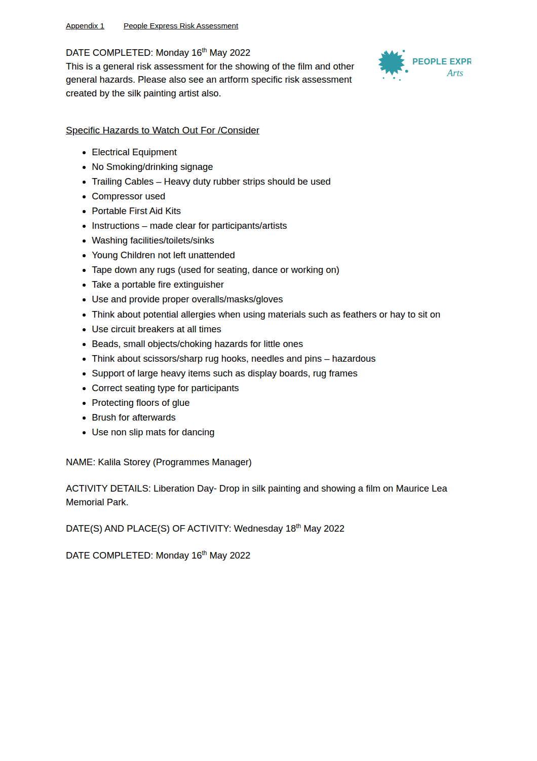Appendix 1 People Express Risk Assessment
PEOPLE EXPRESS Arts
DATE COMPLETED: Monday 16th May 2022
This is a general risk assessment for the showing of the film and other general hazards. Please also see an artform specific risk assessment created by the silk painting artist also.
Specific Hazards to Watch Out For /Consider
Electrical Equipment
No Smoking/drinking signage
Trailing Cables – Heavy duty rubber strips should be used
Compressor used
Portable First Aid Kits
Instructions – made clear for participants/artists
Washing facilities/toilets/sinks
Young Children not left unattended
Tape down any rugs (used for seating, dance or working on)
Take a portable fire extinguisher
Use and provide proper overalls/masks/gloves
Think about potential allergies when using materials such as feathers or hay to sit on
Use circuit breakers at all times
Beads, small objects/choking hazards for little ones
Think about scissors/sharp rug hooks, needles and pins – hazardous
Support of large heavy items such as display boards, rug frames
Correct seating type for participants
Protecting floors of glue
Brush for afterwards
Use non slip mats for dancing
NAME: Kalila Storey (Programmes Manager)
ACTIVITY DETAILS: Liberation Day- Drop in silk painting and showing a film on Maurice Lea Memorial Park.
DATE(S) AND PLACE(S) OF ACTIVITY: Wednesday 18th May 2022
DATE COMPLETED: Monday 16th May 2022